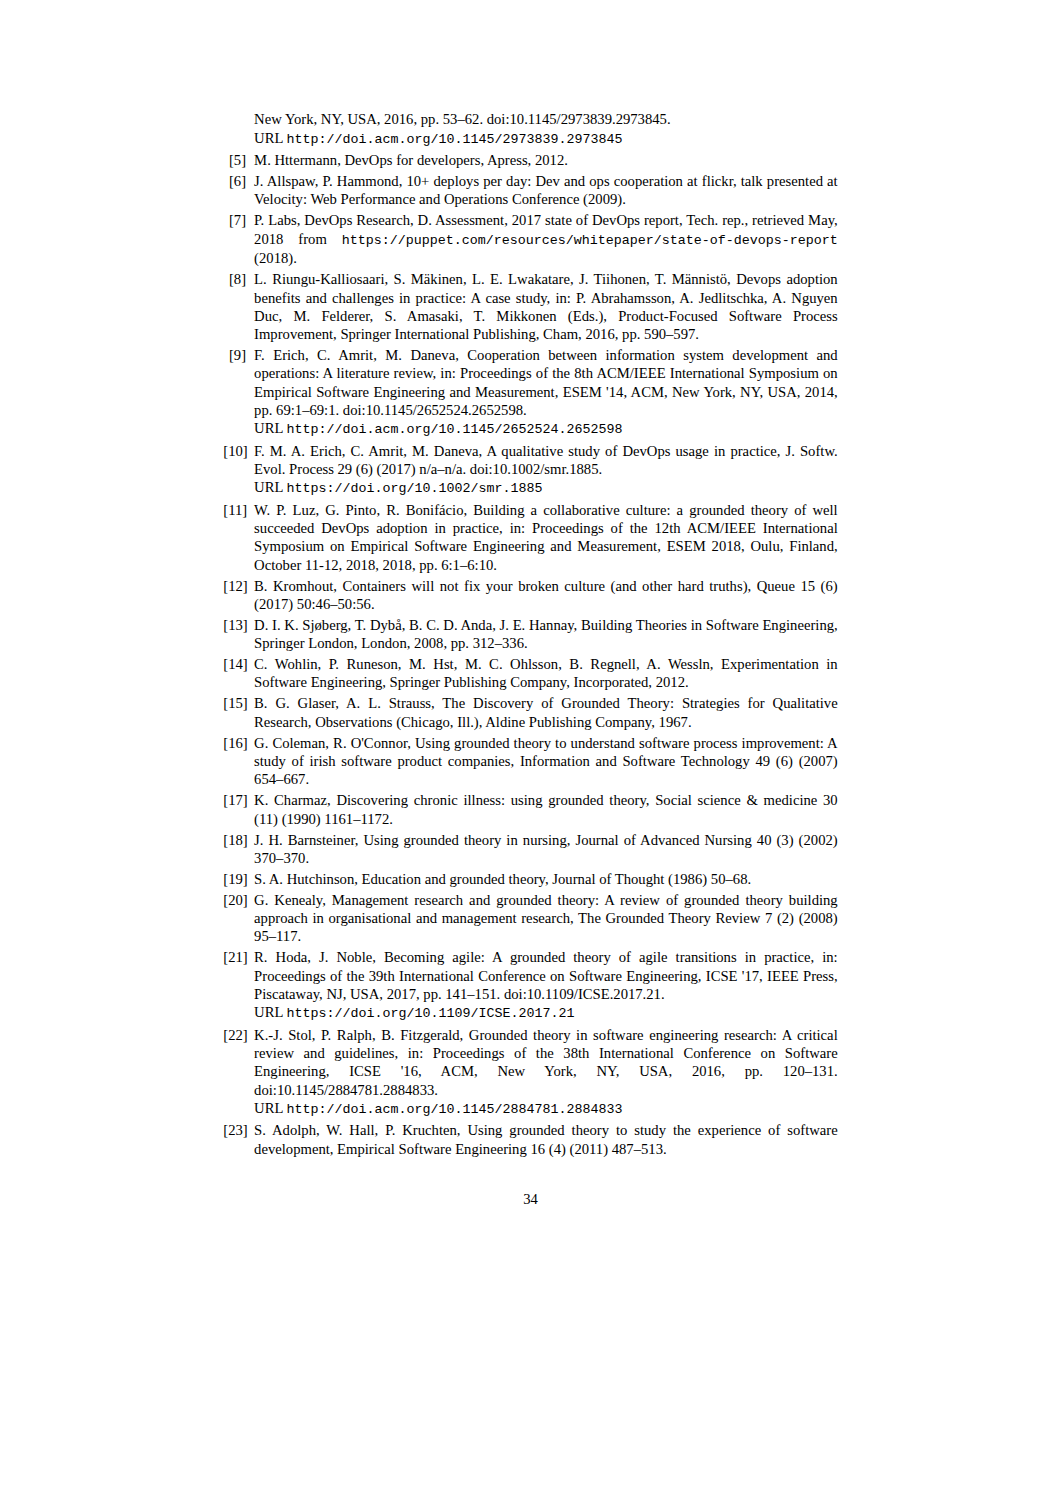New York, NY, USA, 2016, pp. 53–62. doi:10.1145/2973839.2973845.
URL http://doi.acm.org/10.1145/2973839.2973845
[5] M. Httermann, DevOps for developers, Apress, 2012.
[6] J. Allspaw, P. Hammond, 10+ deploys per day: Dev and ops cooperation at flickr, talk presented at Velocity: Web Performance and Operations Conference (2009).
[7] P. Labs, DevOps Research, D. Assessment, 2017 state of DevOps report, Tech. rep., retrieved May, 2018 from https://puppet.com/resources/whitepaper/state-of-devops-report (2018).
[8] L. Riungu-Kalliosaari, S. Mäkinen, L. E. Lwakatare, J. Tiihonen, T. Männistö, Devops adoption benefits and challenges in practice: A case study, in: P. Abrahamsson, A. Jedlitschka, A. Nguyen Duc, M. Felderer, S. Amasaki, T. Mikkonen (Eds.), Product-Focused Software Process Improvement, Springer International Publishing, Cham, 2016, pp. 590–597.
[9] F. Erich, C. Amrit, M. Daneva, Cooperation between information system development and operations: A literature review, in: Proceedings of the 8th ACM/IEEE International Symposium on Empirical Software Engineering and Measurement, ESEM '14, ACM, New York, NY, USA, 2014, pp. 69:1–69:1. doi:10.1145/2652524.2652598.
URL http://doi.acm.org/10.1145/2652524.2652598
[10] F. M. A. Erich, C. Amrit, M. Daneva, A qualitative study of DevOps usage in practice, J. Softw. Evol. Process 29 (6) (2017) n/a–n/a. doi:10.1002/smr.1885.
URL https://doi.org/10.1002/smr.1885
[11] W. P. Luz, G. Pinto, R. Bonifácio, Building a collaborative culture: a grounded theory of well succeeded DevOps adoption in practice, in: Proceedings of the 12th ACM/IEEE International Symposium on Empirical Software Engineering and Measurement, ESEM 2018, Oulu, Finland, October 11-12, 2018, 2018, pp. 6:1–6:10.
[12] B. Kromhout, Containers will not fix your broken culture (and other hard truths), Queue 15 (6) (2017) 50:46–50:56.
[13] D. I. K. Sjøberg, T. Dybå, B. C. D. Anda, J. E. Hannay, Building Theories in Software Engineering, Springer London, London, 2008, pp. 312–336.
[14] C. Wohlin, P. Runeson, M. Hst, M. C. Ohlsson, B. Regnell, A. Wessln, Experimentation in Software Engineering, Springer Publishing Company, Incorporated, 2012.
[15] B. G. Glaser, A. L. Strauss, The Discovery of Grounded Theory: Strategies for Qualitative Research, Observations (Chicago, Ill.), Aldine Publishing Company, 1967.
[16] G. Coleman, R. O'Connor, Using grounded theory to understand software process improvement: A study of irish software product companies, Information and Software Technology 49 (6) (2007) 654–667.
[17] K. Charmaz, Discovering chronic illness: using grounded theory, Social science & medicine 30 (11) (1990) 1161–1172.
[18] J. H. Barnsteiner, Using grounded theory in nursing, Journal of Advanced Nursing 40 (3) (2002) 370–370.
[19] S. A. Hutchinson, Education and grounded theory, Journal of Thought (1986) 50–68.
[20] G. Kenealy, Management research and grounded theory: A review of grounded theory building approach in organisational and management research, The Grounded Theory Review 7 (2) (2008) 95–117.
[21] R. Hoda, J. Noble, Becoming agile: A grounded theory of agile transitions in practice, in: Proceedings of the 39th International Conference on Software Engineering, ICSE '17, IEEE Press, Piscataway, NJ, USA, 2017, pp. 141–151. doi:10.1109/ICSE.2017.21.
URL https://doi.org/10.1109/ICSE.2017.21
[22] K.-J. Stol, P. Ralph, B. Fitzgerald, Grounded theory in software engineering research: A critical review and guidelines, in: Proceedings of the 38th International Conference on Software Engineering, ICSE '16, ACM, New York, NY, USA, 2016, pp. 120–131. doi:10.1145/2884781.2884833.
URL http://doi.acm.org/10.1145/2884781.2884833
[23] S. Adolph, W. Hall, P. Kruchten, Using grounded theory to study the experience of software development, Empirical Software Engineering 16 (4) (2011) 487–513.
34